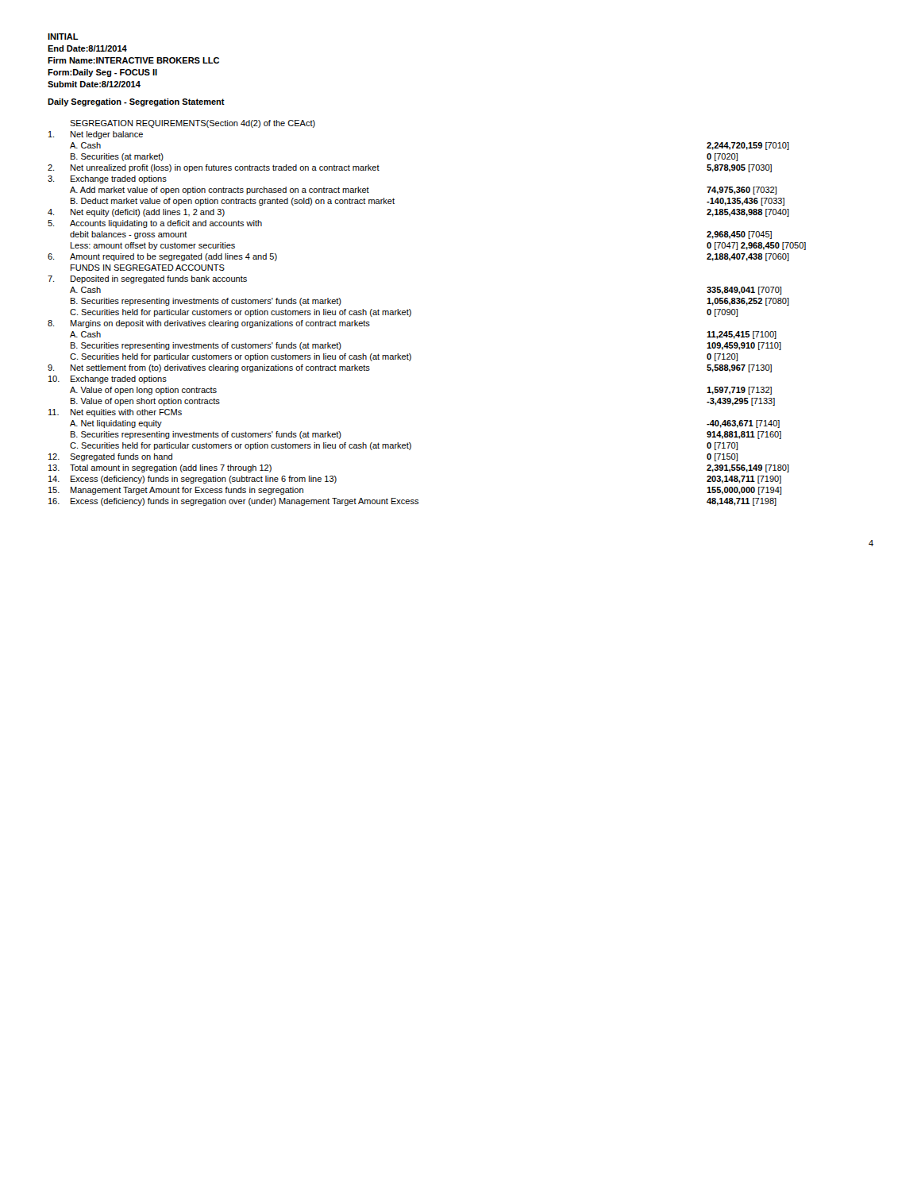INITIAL
End Date:8/11/2014
Firm Name:INTERACTIVE BROKERS LLC
Form:Daily Seg - FOCUS II
Submit Date:8/12/2014
Daily Segregation - Segregation Statement
| | SEGREGATION REQUIREMENTS(Section 4d(2) of the CEAct) | |
| 1. | Net ledger balance | |
| | A. Cash | 2,244,720,159 [7010] |
| | B. Securities (at market) | 0 [7020] |
| 2. | Net unrealized profit (loss) in open futures contracts traded on a contract market | 5,878,905 [7030] |
| 3. | Exchange traded options | |
| | A. Add market value of open option contracts purchased on a contract market | 74,975,360 [7032] |
| | B. Deduct market value of open option contracts granted (sold) on a contract market | -140,135,436 [7033] |
| 4. | Net equity (deficit) (add lines 1, 2 and 3) | 2,185,438,988 [7040] |
| 5. | Accounts liquidating to a deficit and accounts with | |
| | debit balances - gross amount | 2,968,450 [7045] |
| | Less: amount offset by customer securities | 0 [7047] 2,968,450 [7050] |
| 6. | Amount required to be segregated (add lines 4 and 5) | 2,188,407,438 [7060] |
| | FUNDS IN SEGREGATED ACCOUNTS | |
| 7. | Deposited in segregated funds bank accounts | |
| | A. Cash | 335,849,041 [7070] |
| | B. Securities representing investments of customers' funds (at market) | 1,056,836,252 [7080] |
| | C. Securities held for particular customers or option customers in lieu of cash (at market) | 0 [7090] |
| 8. | Margins on deposit with derivatives clearing organizations of contract markets | |
| | A. Cash | 11,245,415 [7100] |
| | B. Securities representing investments of customers' funds (at market) | 109,459,910 [7110] |
| | C. Securities held for particular customers or option customers in lieu of cash (at market) | 0 [7120] |
| 9. | Net settlement from (to) derivatives clearing organizations of contract markets | 5,588,967 [7130] |
| 10. | Exchange traded options | |
| | A. Value of open long option contracts | 1,597,719 [7132] |
| | B. Value of open short option contracts | -3,439,295 [7133] |
| 11. | Net equities with other FCMs | |
| | A. Net liquidating equity | -40,463,671 [7140] |
| | B. Securities representing investments of customers' funds (at market) | 914,881,811 [7160] |
| | C. Securities held for particular customers or option customers in lieu of cash (at market) | 0 [7170] |
| 12. | Segregated funds on hand | 0 [7150] |
| 13. | Total amount in segregation (add lines 7 through 12) | 2,391,556,149 [7180] |
| 14. | Excess (deficiency) funds in segregation (subtract line 6 from line 13) | 203,148,711 [7190] |
| 15. | Management Target Amount for Excess funds in segregation | 155,000,000 [7194] |
| 16. | Excess (deficiency) funds in segregation over (under) Management Target Amount Excess | 48,148,711 [7198] |
4